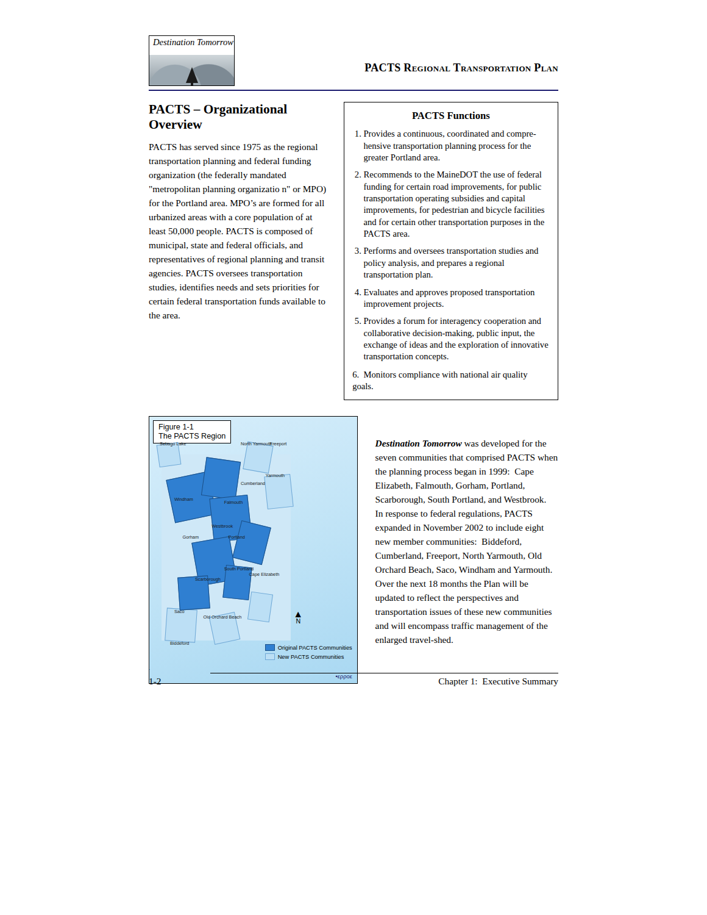Destination Tomorrow
PACTS Regional Transportation Plan
PACTS – Organizational Overview
PACTS has served since 1975 as the regional transportation planning and federal funding organization (the federally mandated "metropolitan planning organizatio n" or MPO) for the Portland area. MPO’s are formed for all urbanized areas with a core population of at least 50,000 people. PACTS is composed of municipal, state and federal officials, and representatives of regional planning and transit agencies. PACTS oversees transportation studies, identifies needs and sets priorities for certain federal transportation funds available to the area.
PACTS Functions
Provides a continuous, coordinated and compre-hensive transportation planning process for the greater Portland area.
Recommends to the MaineDOT the use of federal funding for certain road improvements, for public transportation operating subsidies and capital improvements, for pedestrian and bicycle facilities and for certain other transportation purposes in the PACTS area.
Performs and oversees transportation studies and policy analysis, and prepares a regional transportation plan.
Evaluates and approves proposed transportation improvement projects.
Provides a forum for interagency cooperation and collaborative decision-making, public input, the exchange of ideas and the exploration of innovative transportation concepts.
6. Monitors compliance with national air quality goals.
Figure 1-1
The PACTS Region
Sebago Lake
North Yarmouth
Freeport
Yarmouth
Cumberland
Falmouth
Windham
Gorham
Westbrook
Portland
South Portland
Cape Elizabeth
Scarborough
Saco
Old Orchard Beach
Biddeford
▲N
Original PACTS Communities
New PACTS Communities
•ερροε
Destination Tomorrow was developed for the seven communities that comprised PACTS when the planning process began in 1999: Cape Elizabeth, Falmouth, Gorham, Portland, Scarborough, South Portland, and Westbrook. In response to federal regulations, PACTS expanded in November 2002 to include eight new member communities: Biddeford, Cumberland, Freeport, North Yarmouth, Old Orchard Beach, Saco, Windham and Yarmouth. Over the next 18 months the Plan will be updated to reflect the perspectives and transportation issues of these new communities and will encompass traffic management of the enlarged travel-shed.
.
1-2
Chapter 1: Executive Summary